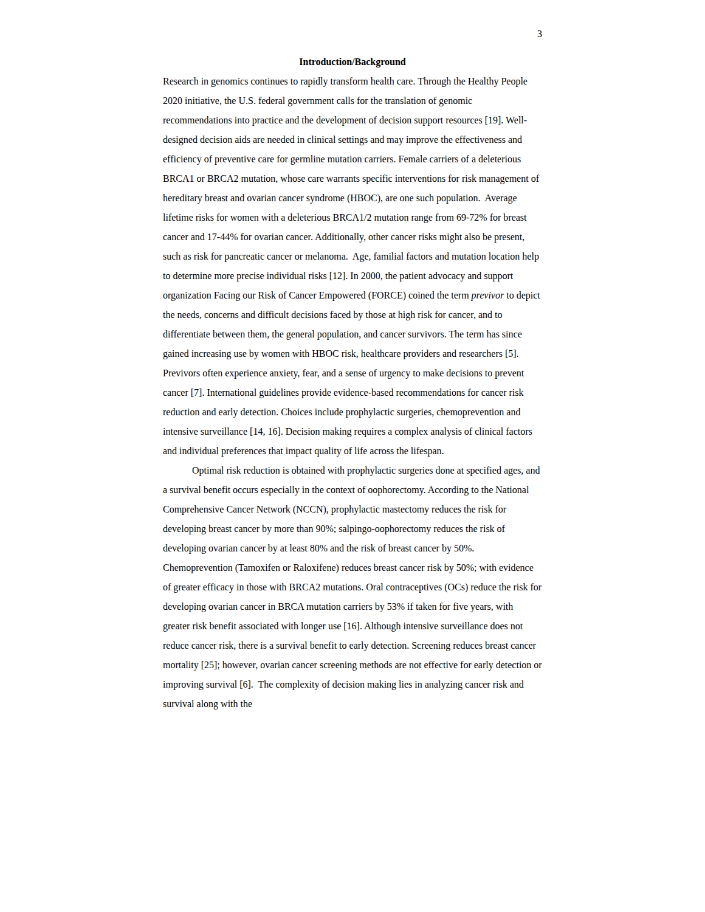3
Introduction/Background
Research in genomics continues to rapidly transform health care. Through the Healthy People 2020 initiative, the U.S. federal government calls for the translation of genomic recommendations into practice and the development of decision support resources [19]. Well-designed decision aids are needed in clinical settings and may improve the effectiveness and efficiency of preventive care for germline mutation carriers. Female carriers of a deleterious BRCA1 or BRCA2 mutation, whose care warrants specific interventions for risk management of hereditary breast and ovarian cancer syndrome (HBOC), are one such population. Average lifetime risks for women with a deleterious BRCA1/2 mutation range from 69-72% for breast cancer and 17-44% for ovarian cancer. Additionally, other cancer risks might also be present, such as risk for pancreatic cancer or melanoma. Age, familial factors and mutation location help to determine more precise individual risks [12]. In 2000, the patient advocacy and support organization Facing our Risk of Cancer Empowered (FORCE) coined the term previvor to depict the needs, concerns and difficult decisions faced by those at high risk for cancer, and to differentiate between them, the general population, and cancer survivors. The term has since gained increasing use by women with HBOC risk, healthcare providers and researchers [5]. Previvors often experience anxiety, fear, and a sense of urgency to make decisions to prevent cancer [7]. International guidelines provide evidence-based recommendations for cancer risk reduction and early detection. Choices include prophylactic surgeries, chemoprevention and intensive surveillance [14, 16]. Decision making requires a complex analysis of clinical factors and individual preferences that impact quality of life across the lifespan.
Optimal risk reduction is obtained with prophylactic surgeries done at specified ages, and a survival benefit occurs especially in the context of oophorectomy. According to the National Comprehensive Cancer Network (NCCN), prophylactic mastectomy reduces the risk for developing breast cancer by more than 90%; salpingo-oophorectomy reduces the risk of developing ovarian cancer by at least 80% and the risk of breast cancer by 50%. Chemoprevention (Tamoxifen or Raloxifene) reduces breast cancer risk by 50%; with evidence of greater efficacy in those with BRCA2 mutations. Oral contraceptives (OCs) reduce the risk for developing ovarian cancer in BRCA mutation carriers by 53% if taken for five years, with greater risk benefit associated with longer use [16]. Although intensive surveillance does not reduce cancer risk, there is a survival benefit to early detection. Screening reduces breast cancer mortality [25]; however, ovarian cancer screening methods are not effective for early detection or improving survival [6]. The complexity of decision making lies in analyzing cancer risk and survival along with the